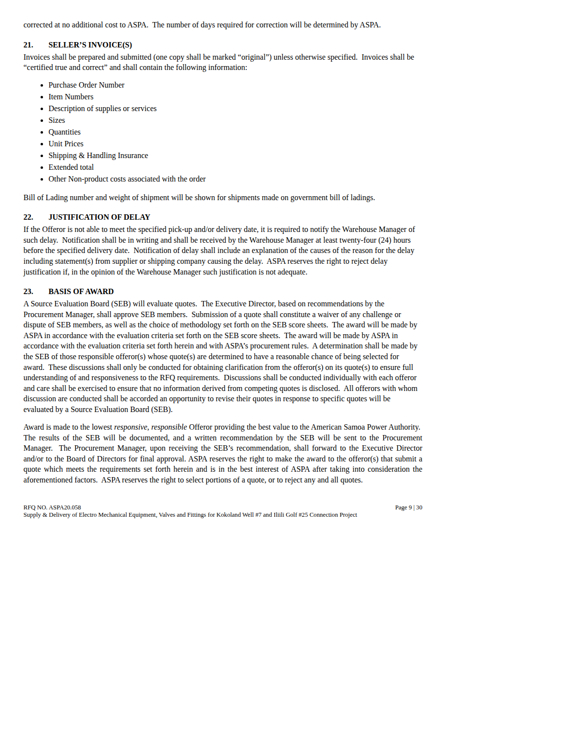corrected at no additional cost to ASPA. The number of days required for correction will be determined by ASPA.
21. SELLER’S INVOICE(S)
Invoices shall be prepared and submitted (one copy shall be marked “original”) unless otherwise specified. Invoices shall be “certified true and correct” and shall contain the following information:
Purchase Order Number
Item Numbers
Description of supplies or services
Sizes
Quantities
Unit Prices
Shipping & Handling Insurance
Extended total
Other Non-product costs associated with the order
Bill of Lading number and weight of shipment will be shown for shipments made on government bill of ladings.
22. JUSTIFICATION OF DELAY
If the Offeror is not able to meet the specified pick-up and/or delivery date, it is required to notify the Warehouse Manager of such delay. Notification shall be in writing and shall be received by the Warehouse Manager at least twenty-four (24) hours before the specified delivery date. Notification of delay shall include an explanation of the causes of the reason for the delay including statement(s) from supplier or shipping company causing the delay. ASPA reserves the right to reject delay justification if, in the opinion of the Warehouse Manager such justification is not adequate.
23. BASIS OF AWARD
A Source Evaluation Board (SEB) will evaluate quotes. The Executive Director, based on recommendations by the Procurement Manager, shall approve SEB members. Submission of a quote shall constitute a waiver of any challenge or dispute of SEB members, as well as the choice of methodology set forth on the SEB score sheets. The award will be made by ASPA in accordance with the evaluation criteria set forth on the SEB score sheets. The award will be made by ASPA in accordance with the evaluation criteria set forth herein and with ASPA’s procurement rules. A determination shall be made by the SEB of those responsible offeror(s) whose quote(s) are determined to have a reasonable chance of being selected for award. These discussions shall only be conducted for obtaining clarification from the offeror(s) on its quote(s) to ensure full understanding of and responsiveness to the RFQ requirements. Discussions shall be conducted individually with each offeror and care shall be exercised to ensure that no information derived from competing quotes is disclosed. All offerors with whom discussion are conducted shall be accorded an opportunity to revise their quotes in response to specific quotes will be evaluated by a Source Evaluation Board (SEB).
Award is made to the lowest responsive, responsible Offeror providing the best value to the American Samoa Power Authority. The results of the SEB will be documented, and a written recommendation by the SEB will be sent to the Procurement Manager. The Procurement Manager, upon receiving the SEB’s recommendation, shall forward to the Executive Director and/or to the Board of Directors for final approval. ASPA reserves the right to make the award to the offeror(s) that submit a quote which meets the requirements set forth herein and is in the best interest of ASPA after taking into consideration the aforementioned factors. ASPA reserves the right to select portions of a quote, or to reject any and all quotes.
RFQ NO. ASPA20.058
Page 9 | 30
Supply & Delivery of Electro Mechanical Equipment, Valves and Fittings for Kokoland Well #7 and Iliili Golf #25 Connection Project